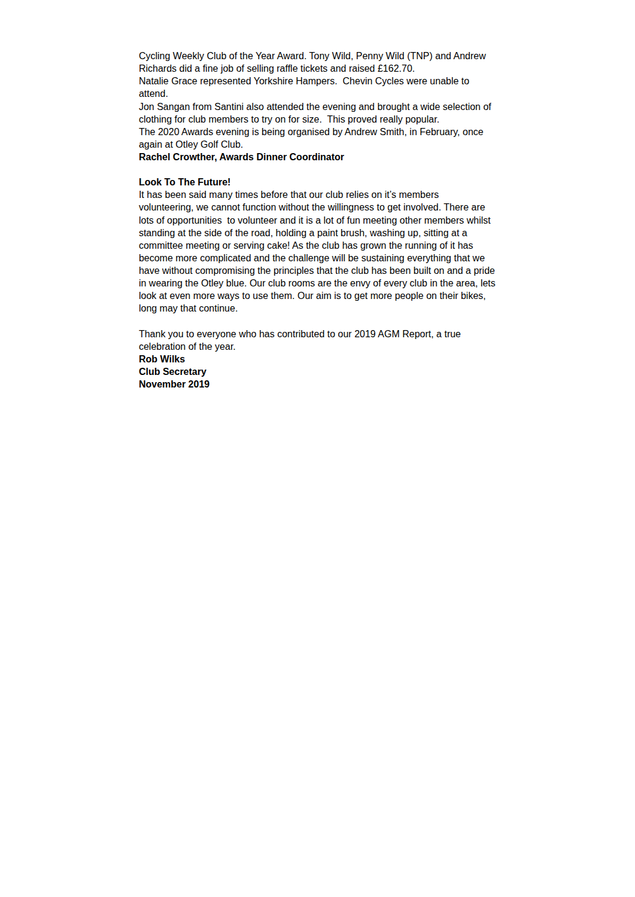Cycling Weekly Club of the Year Award. Tony Wild, Penny Wild (TNP) and Andrew Richards did a fine job of selling raffle tickets and raised £162.70.
Natalie Grace represented Yorkshire Hampers. Chevin Cycles were unable to attend.
Jon Sangan from Santini also attended the evening and brought a wide selection of clothing for club members to try on for size. This proved really popular.
The 2020 Awards evening is being organised by Andrew Smith, in February, once again at Otley Golf Club.
Rachel Crowther, Awards Dinner Coordinator
Look To The Future!
It has been said many times before that our club relies on it’s members volunteering, we cannot function without the willingness to get involved. There are lots of opportunities to volunteer and it is a lot of fun meeting other members whilst standing at the side of the road, holding a paint brush, washing up, sitting at a committee meeting or serving cake! As the club has grown the running of it has become more complicated and the challenge will be sustaining everything that we have without compromising the principles that the club has been built on and a pride in wearing the Otley blue. Our club rooms are the envy of every club in the area, lets look at even more ways to use them. Our aim is to get more people on their bikes, long may that continue.
Thank you to everyone who has contributed to our 2019 AGM Report, a true celebration of the year.
Rob Wilks
Club Secretary
November 2019